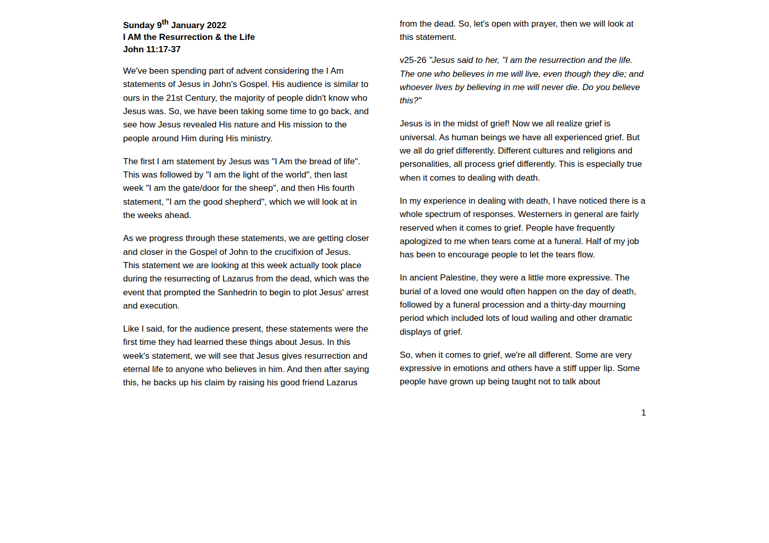Sunday 9th January 2022
I AM the Resurrection & the Life
John 11:17-37
We've been spending part of advent considering the I Am statements of Jesus in John's Gospel. His audience is similar to ours in the 21st Century, the majority of people didn't know who Jesus was. So, we have been taking some time to go back, and see how Jesus revealed His nature and His mission to the people around Him during His ministry.
The first I am statement by Jesus was "I Am the bread of life". This was followed by "I am the light of the world", then last week "I am the gate/door for the sheep", and then His fourth statement, "I am the good shepherd", which we will look at in the weeks ahead.
As we progress through these statements, we are getting closer and closer in the Gospel of John to the crucifixion of Jesus. This statement we are looking at this week actually took place during the resurrecting of Lazarus from the dead, which was the event that prompted the Sanhedrin to begin to plot Jesus' arrest and execution.
Like I said, for the audience present, these statements were the first time they had learned these things about Jesus. In this week's statement, we will see that Jesus gives resurrection and eternal life to anyone who believes in him. And then after saying this, he backs up his claim by raising his good friend Lazarus from the dead. So, let's open with prayer, then we will look at this statement.
v25-26 "Jesus said to her, "I am the resurrection and the life. The one who believes in me will live, even though they die; and whoever lives by believing in me will never die. Do you believe this?"
Jesus is in the midst of grief! Now we all realize grief is universal. As human beings we have all experienced grief. But we all do grief differently. Different cultures and religions and personalities, all process grief differently. This is especially true when it comes to dealing with death.
In my experience in dealing with death, I have noticed there is a whole spectrum of responses. Westerners in general are fairly reserved when it comes to grief. People have frequently apologized to me when tears come at a funeral. Half of my job has been to encourage people to let the tears flow.
In ancient Palestine, they were a little more expressive. The burial of a loved one would often happen on the day of death, followed by a funeral procession and a thirty-day mourning period which included lots of loud wailing and other dramatic displays of grief.
So, when it comes to grief, we're all different. Some are very expressive in emotions and others have a stiff upper lip. Some people have grown up being taught not to talk about
1